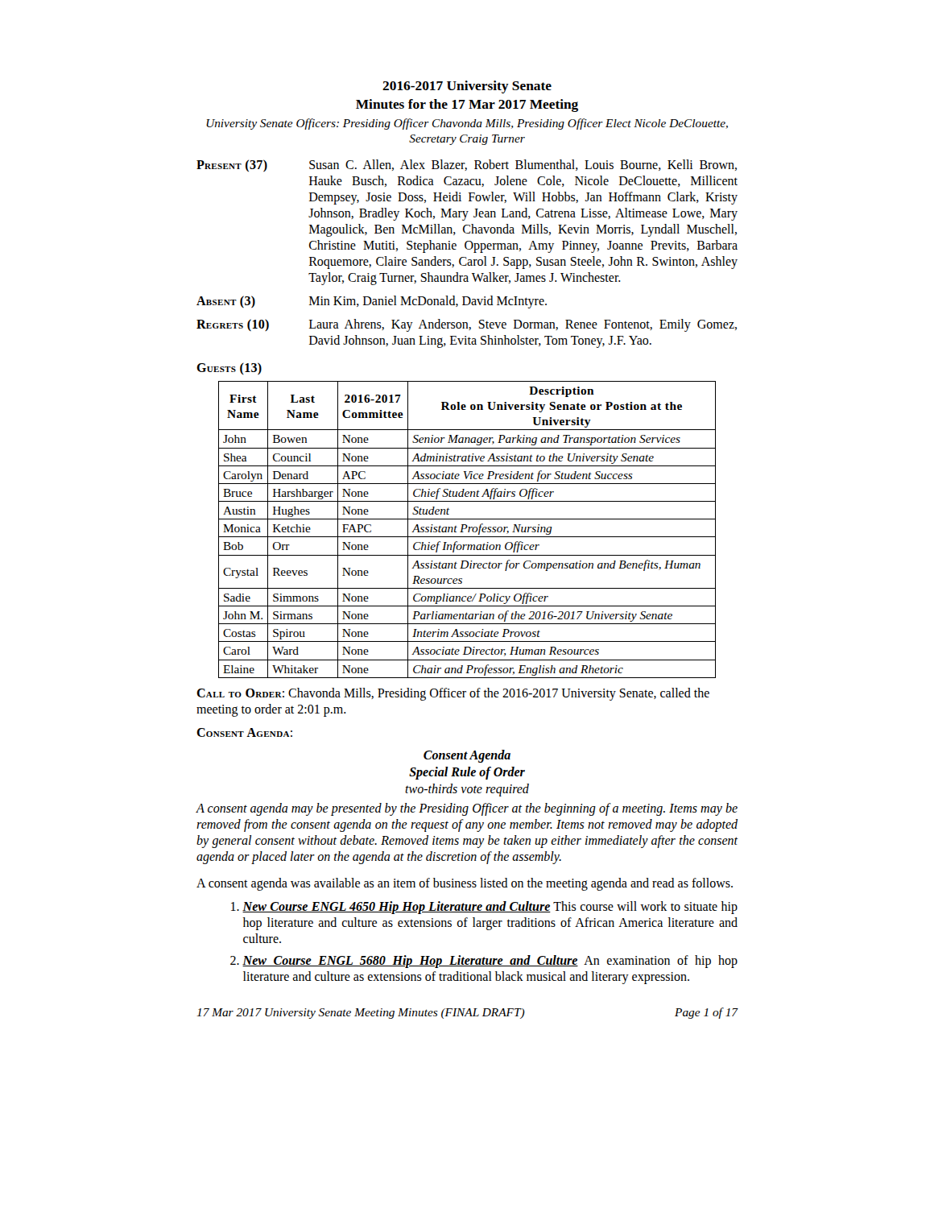2016-2017 University Senate
Minutes for the 17 Mar 2017 Meeting
University Senate Officers: Presiding Officer Chavonda Mills, Presiding Officer Elect Nicole DeClouette, Secretary Craig Turner
Present (37)
Susan C. Allen, Alex Blazer, Robert Blumenthal, Louis Bourne, Kelli Brown, Hauke Busch, Rodica Cazacu, Jolene Cole, Nicole DeClouette, Millicent Dempsey, Josie Doss, Heidi Fowler, Will Hobbs, Jan Hoffmann Clark, Kristy Johnson, Bradley Koch, Mary Jean Land, Catrena Lisse, Altimease Lowe, Mary Magoulick, Ben McMillan, Chavonda Mills, Kevin Morris, Lyndall Muschell, Christine Mutiti, Stephanie Opperman, Amy Pinney, Joanne Previts, Barbara Roquemore, Claire Sanders, Carol J. Sapp, Susan Steele, John R. Swinton, Ashley Taylor, Craig Turner, Shaundra Walker, James J. Winchester.
Absent (3)
Min Kim, Daniel McDonald, David McIntyre.
Regrets (10)
Laura Ahrens, Kay Anderson, Steve Dorman, Renee Fontenot, Emily Gomez, David Johnson, Juan Ling, Evita Shinholster, Tom Toney, J.F. Yao.
Guests (13)
| First Name | Last Name | 2016-2017 Committee | Description Role on University Senate or Postion at the University |
| --- | --- | --- | --- |
| John | Bowen | None | Senior Manager, Parking and Transportation Services |
| Shea | Council | None | Administrative Assistant to the University Senate |
| Carolyn | Denard | APC | Associate Vice President for Student Success |
| Bruce | Harshbarger | None | Chief Student Affairs Officer |
| Austin | Hughes | None | Student |
| Monica | Ketchie | FAPC | Assistant Professor, Nursing |
| Bob | Orr | None | Chief Information Officer |
| Crystal | Reeves | None | Assistant Director for Compensation and Benefits, Human Resources |
| Sadie | Simmons | None | Compliance/ Policy Officer |
| John M. | Sirmans | None | Parliamentarian of the 2016-2017 University Senate |
| Costas | Spirou | None | Interim Associate Provost |
| Carol | Ward | None | Associate Director, Human Resources |
| Elaine | Whitaker | None | Chair and Professor, English and Rhetoric |
Call to Order: Chavonda Mills, Presiding Officer of the 2016-2017 University Senate, called the meeting to order at 2:01 p.m.
Consent Agenda:
Consent Agenda
Special Rule of Order
two-thirds vote required
A consent agenda may be presented by the Presiding Officer at the beginning of a meeting. Items may be removed from the consent agenda on the request of any one member. Items not removed may be adopted by general consent without debate. Removed items may be taken up either immediately after the consent agenda or placed later on the agenda at the discretion of the assembly.
A consent agenda was available as an item of business listed on the meeting agenda and read as follows.
New Course ENGL 4650 Hip Hop Literature and Culture This course will work to situate hip hop literature and culture as extensions of larger traditions of African America literature and culture.
New Course ENGL 5680 Hip Hop Literature and Culture An examination of hip hop literature and culture as extensions of traditional black musical and literary expression.
17 Mar 2017 University Senate Meeting Minutes (FINAL DRAFT)
Page 1 of 17